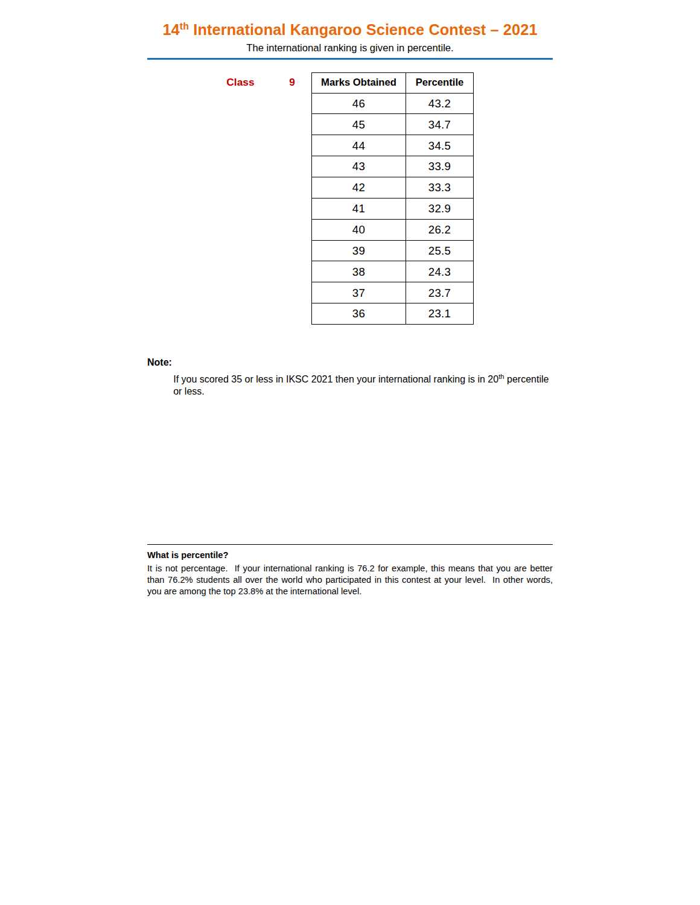14th International Kangaroo Science Contest – 2021
The international ranking is given in percentile.
Class 9
| Marks Obtained | Percentile |
| --- | --- |
| 46 | 43.2 |
| 45 | 34.7 |
| 44 | 34.5 |
| 43 | 33.9 |
| 42 | 33.3 |
| 41 | 32.9 |
| 40 | 26.2 |
| 39 | 25.5 |
| 38 | 24.3 |
| 37 | 23.7 |
| 36 | 23.1 |
Note:
If you scored 35 or less in IKSC 2021 then your international ranking is in 20th percentile or less.
What is percentile?
It is not percentage. If your international ranking is 76.2 for example, this means that you are better than 76.2% students all over the world who participated in this contest at your level. In other words, you are among the top 23.8% at the international level.